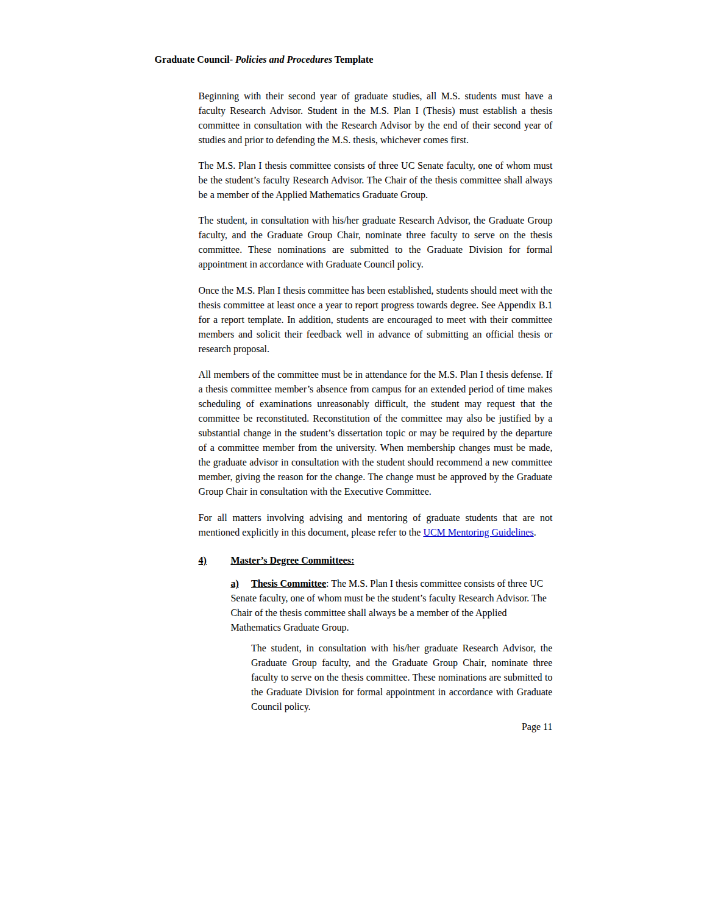Graduate Council- Policies and Procedures Template
Beginning with their second year of graduate studies, all M.S. students must have a faculty Research Advisor. Student in the M.S. Plan I (Thesis) must establish a thesis committee in consultation with the Research Advisor by the end of their second year of studies and prior to defending the M.S. thesis, whichever comes first.
The M.S. Plan I thesis committee consists of three UC Senate faculty, one of whom must be the student’s faculty Research Advisor. The Chair of the thesis committee shall always be a member of the Applied Mathematics Graduate Group.
The student, in consultation with his/her graduate Research Advisor, the Graduate Group faculty, and the Graduate Group Chair, nominate three faculty to serve on the thesis committee. These nominations are submitted to the Graduate Division for formal appointment in accordance with Graduate Council policy.
Once the M.S. Plan I thesis committee has been established, students should meet with the thesis committee at least once a year to report progress towards degree. See Appendix B.1 for a report template. In addition, students are encouraged to meet with their committee members and solicit their feedback well in advance of submitting an official thesis or research proposal.
All members of the committee must be in attendance for the M.S. Plan I thesis defense. If a thesis committee member’s absence from campus for an extended period of time makes scheduling of examinations unreasonably difficult, the student may request that the committee be reconstituted. Reconstitution of the committee may also be justified by a substantial change in the student’s dissertation topic or may be required by the departure of a committee member from the university. When membership changes must be made, the graduate advisor in consultation with the student should recommend a new committee member, giving the reason for the change. The change must be approved by the Graduate Group Chair in consultation with the Executive Committee.
For all matters involving advising and mentoring of graduate students that are not mentioned explicitly in this document, please refer to the UCM Mentoring Guidelines.
4) Master’s Degree Committees:
a) Thesis Committee: The M.S. Plan I thesis committee consists of three UC Senate faculty, one of whom must be the student’s faculty Research Advisor. The Chair of the thesis committee shall always be a member of the Applied Mathematics Graduate Group.
The student, in consultation with his/her graduate Research Advisor, the Graduate Group faculty, and the Graduate Group Chair, nominate three faculty to serve on the thesis committee. These nominations are submitted to the Graduate Division for formal appointment in accordance with Graduate Council policy.
Page 11